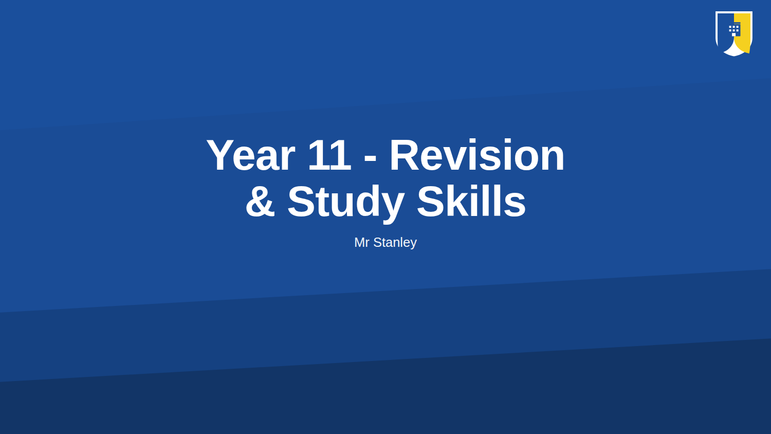Year 11 - Revision & Study Skills
Mr Stanley